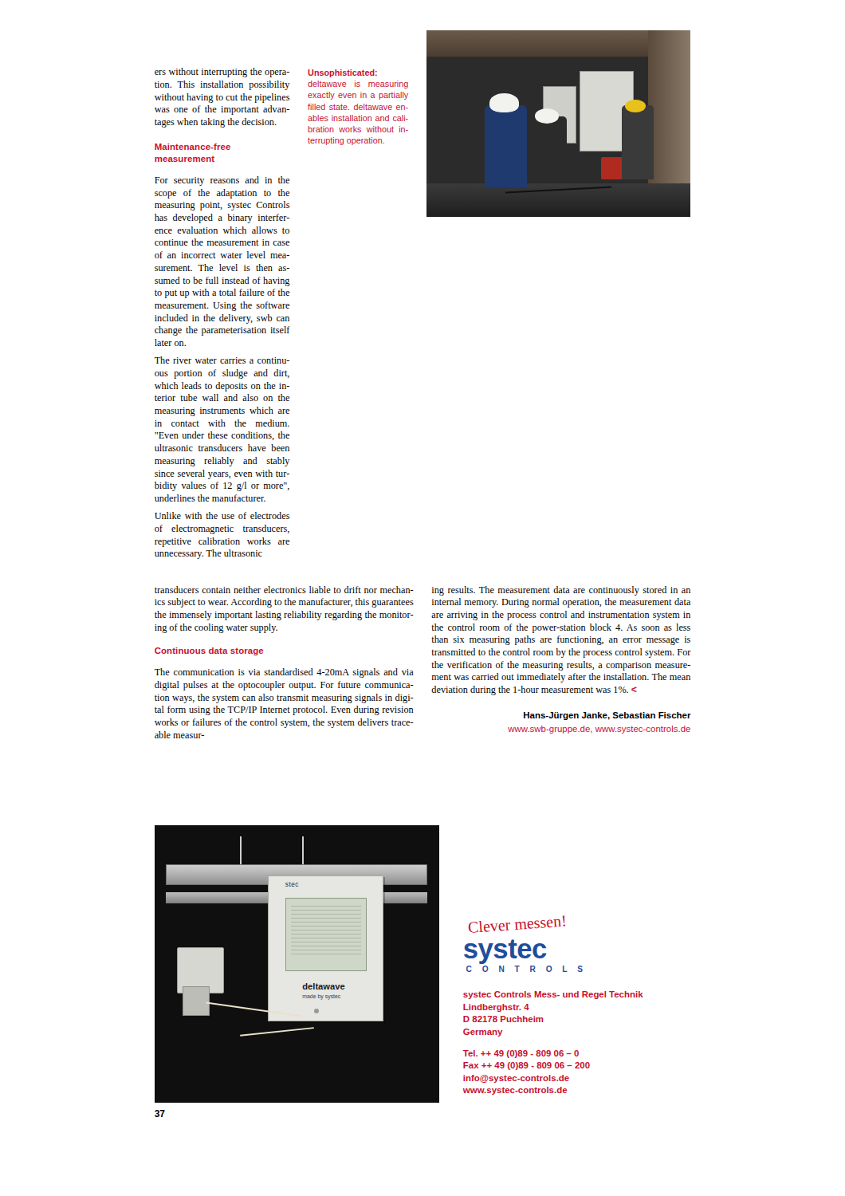ers without interrupting the operation. This installation possibility without having to cut the pipelines was one of the important advantages when taking the decision.
Maintenance-free measurement
For security reasons and in the scope of the adaptation to the measuring point, systec Controls has developed a binary interference evaluation which allows to continue the measurement in case of an incorrect water level measurement. The level is then assumed to be full instead of having to put up with a total failure of the measurement. Using the software included in the delivery, swb can change the parameterisation itself later on.
The river water carries a continuous portion of sludge and dirt, which leads to deposits on the interior tube wall and also on the measuring instruments which are in contact with the medium. "Even under these conditions, the ultrasonic transducers have been measuring reliably and stably since several years, even with turbidity values of 12 g/l or more", underlines the manufacturer.
Unlike with the use of electrodes of electromagnetic transducers, repetitive calibration works are unnecessary. The ultrasonic
Unsophisticated: deltawave is measuring exactly even in a partially filled state. deltawave enables installation and calibration works without interrupting operation.
transducers contain neither electronics liable to drift nor mechanics subject to wear. According to the manufacturer, this guarantees the immensely important lasting reliability regarding the monitoring of the cooling water supply.
Continuous data storage
The communication is via standardised 4-20mA signals and via digital pulses at the optocoupler output. For future communication ways, the system can also transmit measuring signals in digital form using the TCP/IP Internet protocol. Even during revision works or failures of the control system, the system delivers traceable measur-
ing results. The measurement data are continuously stored in an internal memory. During normal operation, the measurement data are arriving in the process control and instrumentation system in the control room of the power-station block 4. As soon as less than six measuring paths are functioning, an error message is transmitted to the control room by the process control system. For the verification of the measuring results, a comparison measurement was carried out immediately after the installation. The mean deviation during the 1-hour measurement was 1%. <
Hans-Jürgen Janke, Sebastian Fischer www.swb-gruppe.de, www.systec-controls.de
stec
deltawave
made by systec
Clever messen!
systecC O N T R O L S
systec Controls Mess- und Regel Technik
Lindberghstr. 4
D 82178 Puchheim
Germany Tel. ++ 49 (0)89 - 809 06 – 0
Fax ++ 49 (0)89 - 809 06 – 200
info@systec-controls.de
www.systec-controls.de
37